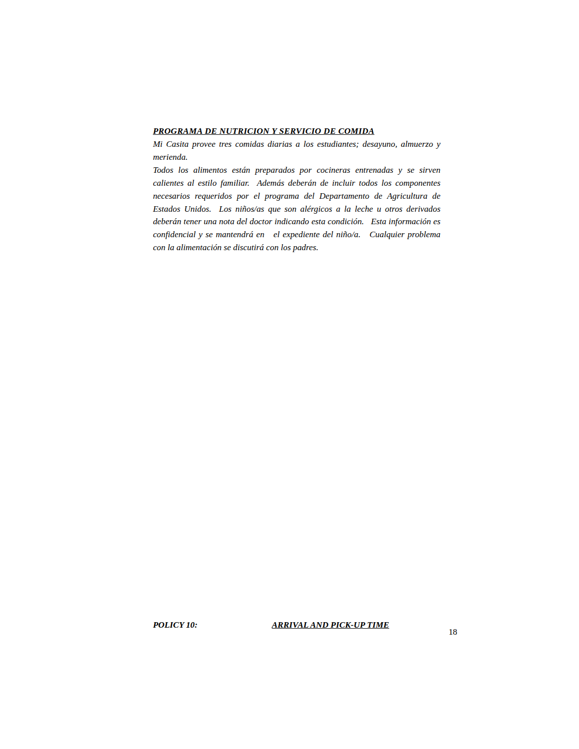PROGRAMA DE NUTRICION Y SERVICIO DE COMIDA
Mi Casita provee tres comidas diarias a los estudiantes; desayuno, almuerzo y merienda.
Todos los alimentos están preparados por cocineras entrenadas y se sirven calientes al estilo familiar. Además deberán de incluir todos los componentes necesarios requeridos por el programa del Departamento de Agricultura de Estados Unidos. Los niños/as que son alérgicos a la leche u otros derivados deberán tener una nota del doctor indicando esta condición. Esta información es confidencial y se mantendrá en el expediente del niño/a. Cualquier problema con la alimentación se discutirá con los padres.
POLICY 10: ARRIVAL AND PICK-UP TIME
18